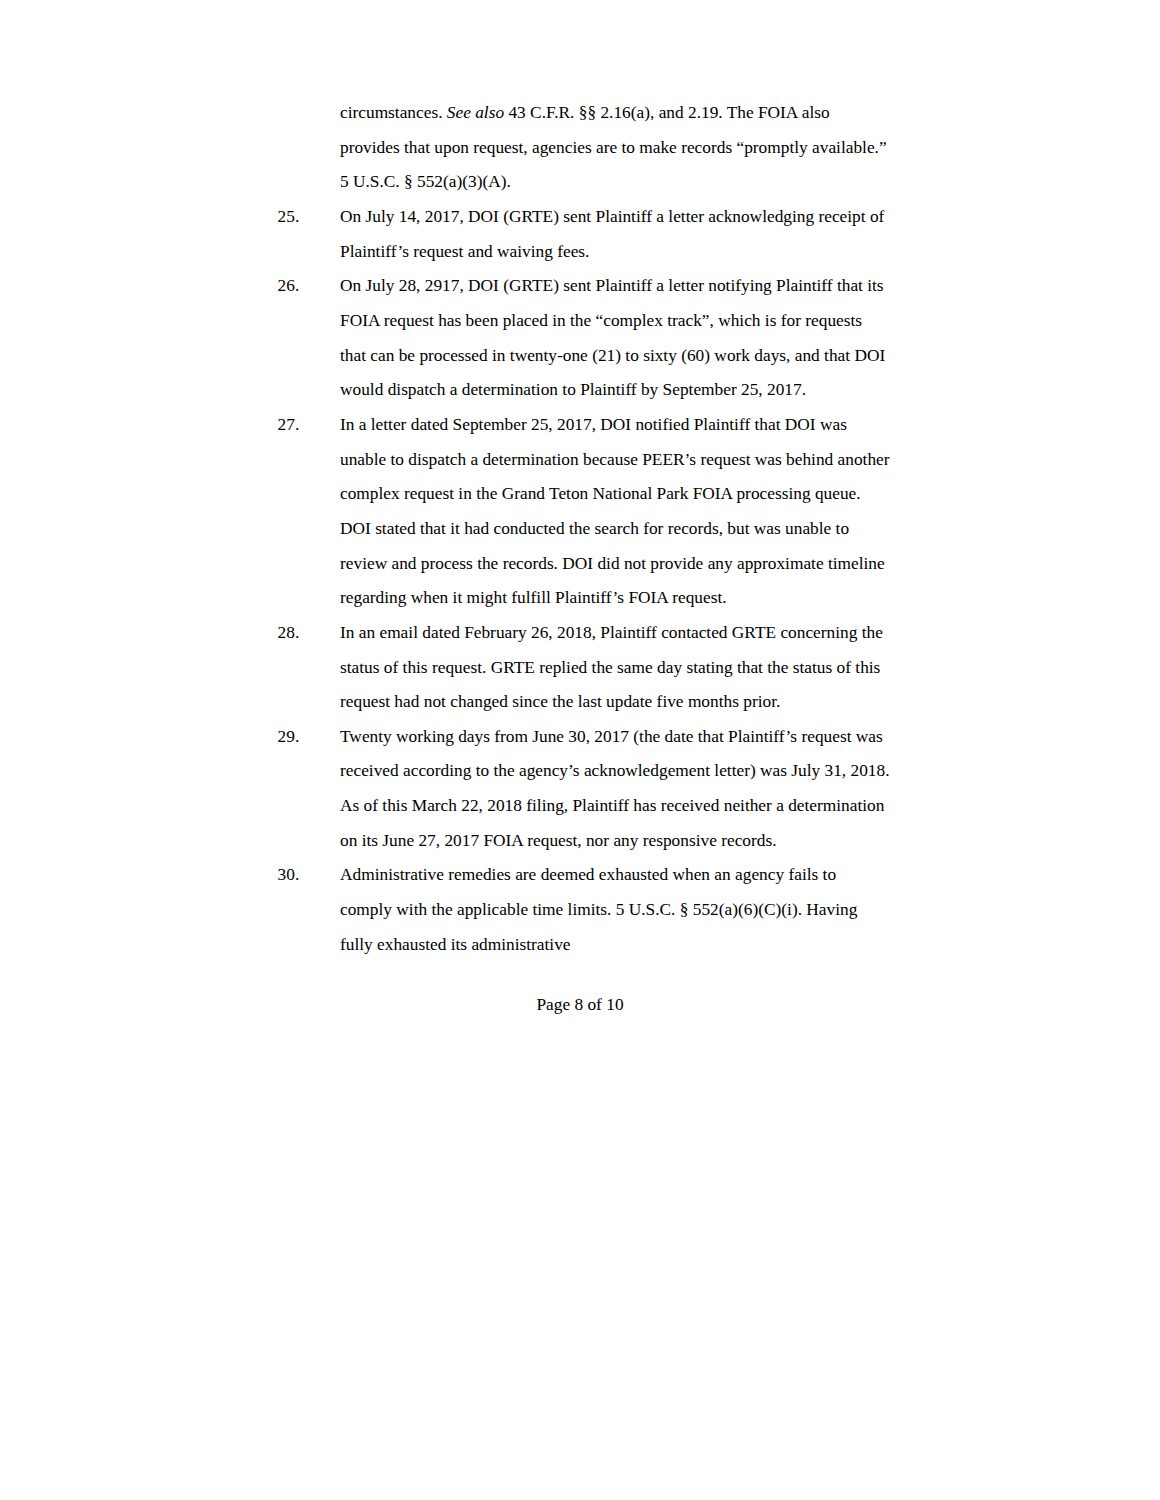circumstances. See also 43 C.F.R. §§ 2.16(a), and 2.19. The FOIA also provides that upon request, agencies are to make records “promptly available.” 5 U.S.C. § 552(a)(3)(A).
On July 14, 2017, DOI (GRTE) sent Plaintiff a letter acknowledging receipt of Plaintiff’s request and waiving fees.
On July 28, 2917, DOI (GRTE) sent Plaintiff a letter notifying Plaintiff that its FOIA request has been placed in the “complex track”, which is for requests that can be processed in twenty-one (21) to sixty (60) work days, and that DOI would dispatch a determination to Plaintiff by September 25, 2017.
In a letter dated September 25, 2017, DOI notified Plaintiff that DOI was unable to dispatch a determination because PEER’s request was behind another complex request in the Grand Teton National Park FOIA processing queue. DOI stated that it had conducted the search for records, but was unable to review and process the records. DOI did not provide any approximate timeline regarding when it might fulfill Plaintiff’s FOIA request.
In an email dated February 26, 2018, Plaintiff contacted GRTE concerning the status of this request. GRTE replied the same day stating that the status of this request had not changed since the last update five months prior.
Twenty working days from June 30, 2017 (the date that Plaintiff’s request was received according to the agency’s acknowledgement letter) was July 31, 2018. As of this March 22, 2018 filing, Plaintiff has received neither a determination on its June 27, 2017 FOIA request, nor any responsive records.
Administrative remedies are deemed exhausted when an agency fails to comply with the applicable time limits. 5 U.S.C. § 552(a)(6)(C)(i). Having fully exhausted its administrative
Page 8 of 10